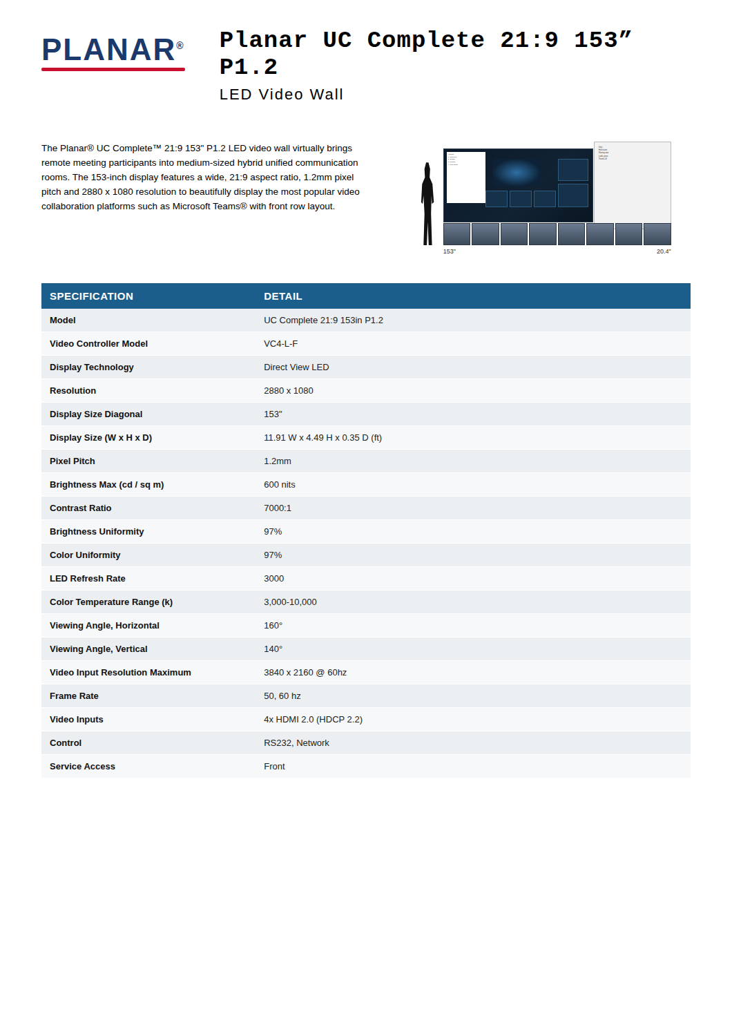PLANAR®
Planar UC Complete 21:9 153” P1.2
LED Video Wall
The Planar® UC Complete™ 21:9 153" P1.2 LED video wall virtually brings remote meeting participants into medium-sized hybrid unified communication rooms. The 153-inch display features a wide, 21:9 aspect ratio, 1.2mm pixel pitch and 2880 x 1080 resolution to beautifully display the most popular video collaboration platforms such as Microsoft Teams® with front row layout.
Agenda
1. Overview
2. Design
3. Review
4. Next steps
Chat
Hello team
Sharing now
Looks great
Thanks all
153" 20.4"
| SPECIFICATION | DETAIL |
| --- | --- |
| Model | UC Complete 21:9 153in P1.2 |
| Video Controller Model | VC4-L-F |
| Display Technology | Direct View LED |
| Resolution | 2880 x 1080 |
| Display Size Diagonal | 153" |
| Display Size (W x H x D) | 11.91 W x 4.49 H x 0.35 D (ft) |
| Pixel Pitch | 1.2mm |
| Brightness Max (cd / sq m) | 600 nits |
| Contrast Ratio | 7000:1 |
| Brightness Uniformity | 97% |
| Color Uniformity | 97% |
| LED Refresh Rate | 3000 |
| Color Temperature Range (k) | 3,000-10,000 |
| Viewing Angle, Horizontal | 160° |
| Viewing Angle, Vertical | 140° |
| Video Input Resolution Maximum | 3840 x 2160 @ 60hz |
| Frame Rate | 50, 60 hz |
| Video Inputs | 4x HDMI 2.0 (HDCP 2.2) |
| Control | RS232, Network |
| Service Access | Front |